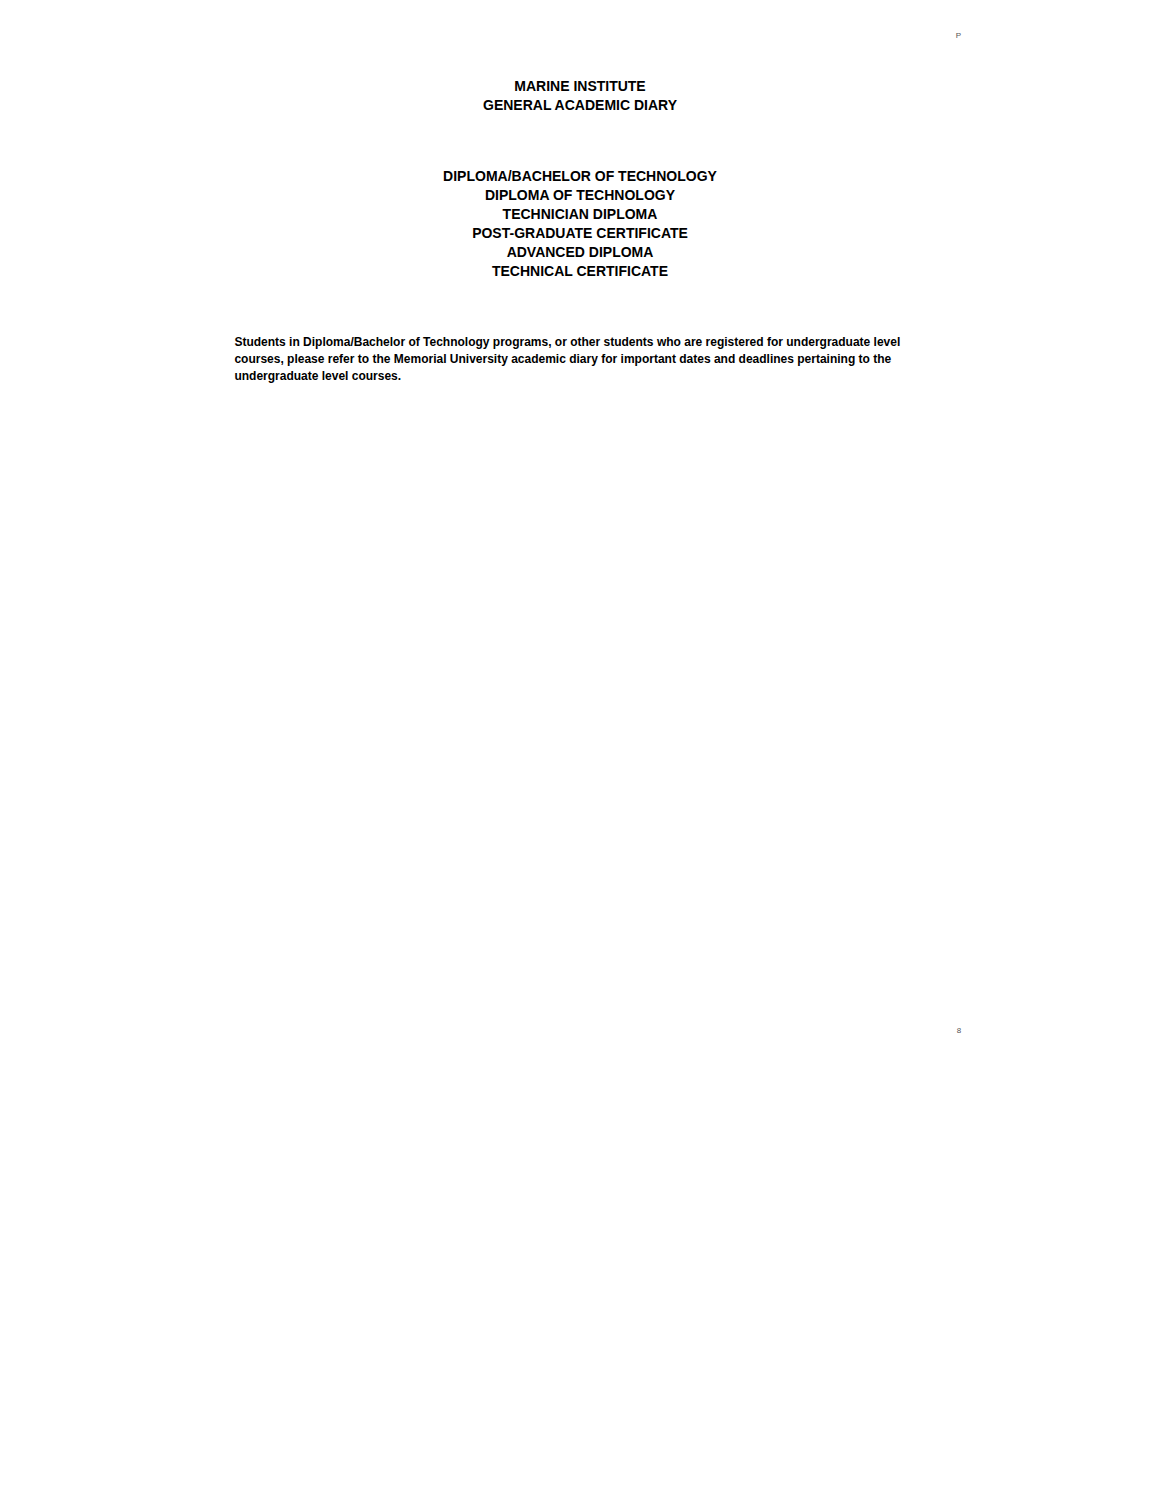P
MARINE INSTITUTE
GENERAL ACADEMIC DIARY
DIPLOMA/BACHELOR OF TECHNOLOGY
DIPLOMA OF TECHNOLOGY
TECHNICIAN DIPLOMA
POST-GRADUATE CERTIFICATE
ADVANCED DIPLOMA
TECHNICAL CERTIFICATE
Students in Diploma/Bachelor of Technology programs, or other students who are registered for undergraduate level courses, please refer to the Memorial University academic diary for important dates and deadlines pertaining to the undergraduate level courses.
8